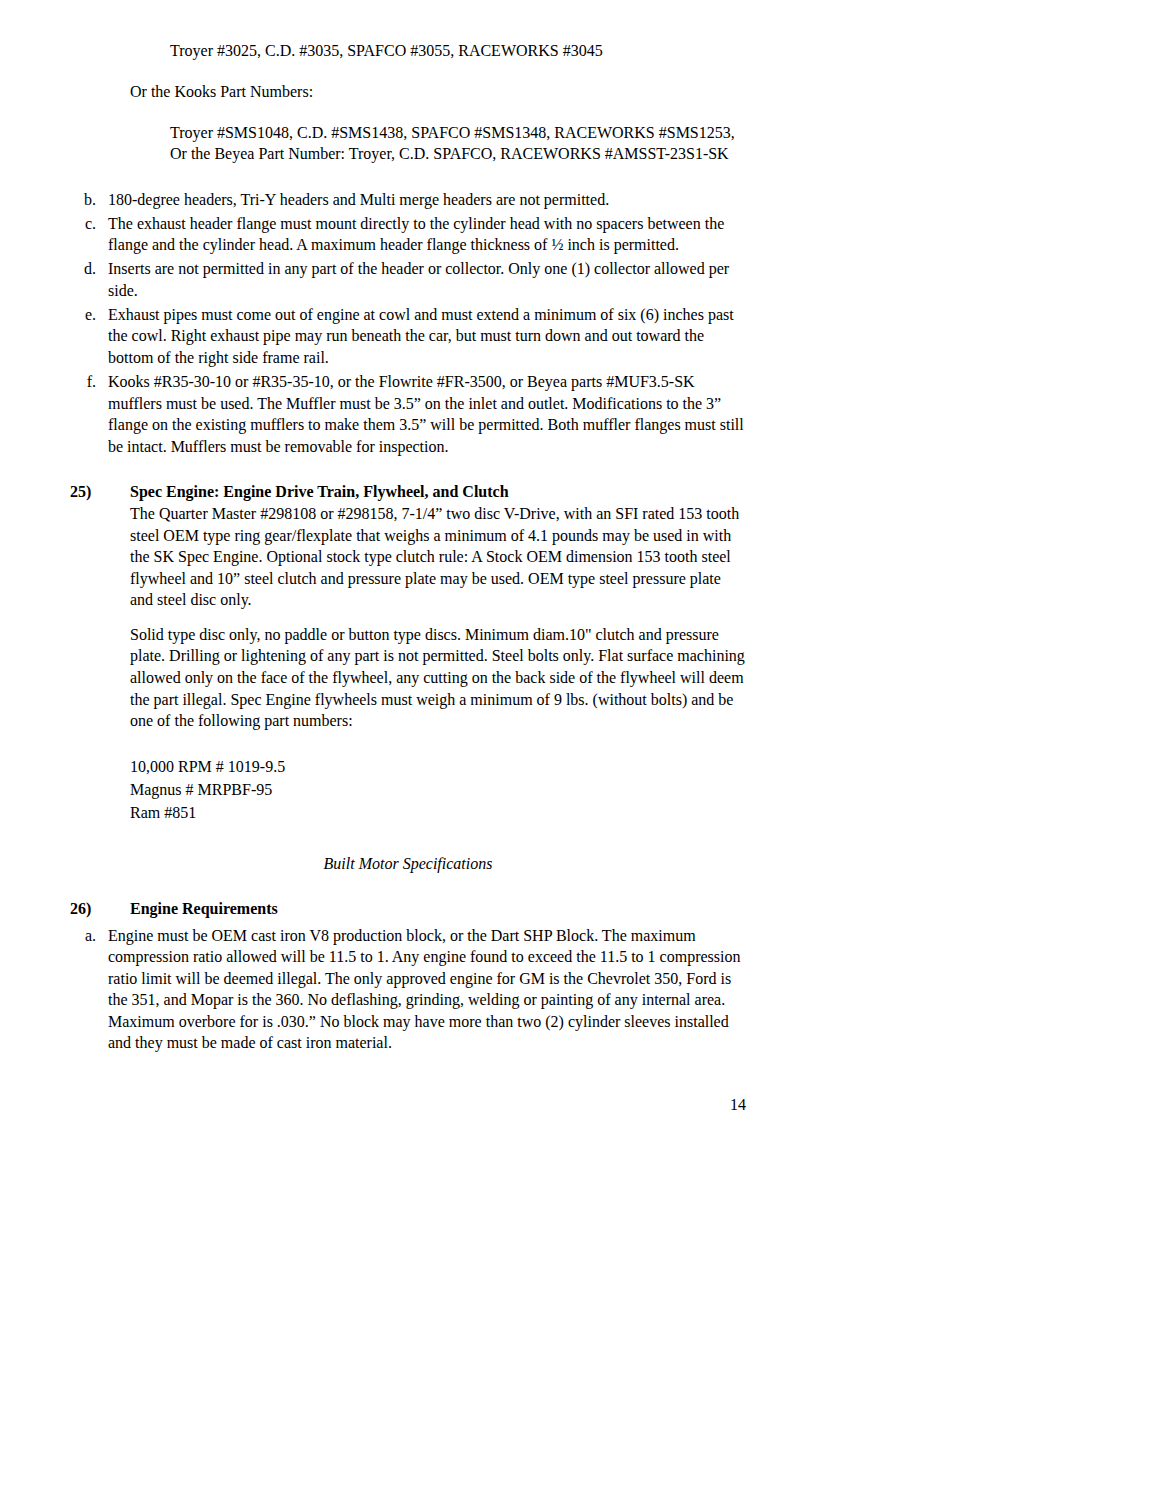Troyer #3025, C.D. #3035, SPAFCO #3055, RACEWORKS #3045
Or the Kooks Part Numbers:
Troyer #SMS1048, C.D. #SMS1438, SPAFCO #SMS1348, RACEWORKS #SMS1253,
Or the Beyea Part Number: Troyer, C.D. SPAFCO, RACEWORKS #AMSST-23S1-SK
180-degree headers, Tri-Y headers and Multi merge headers are not permitted.
The exhaust header flange must mount directly to the cylinder head with no spacers between the flange and the cylinder head. A maximum header flange thickness of ½ inch is permitted.
Inserts are not permitted in any part of the header or collector. Only one (1) collector allowed per side.
Exhaust pipes must come out of engine at cowl and must extend a minimum of six (6) inches past the cowl. Right exhaust pipe may run beneath the car, but must turn down and out toward the bottom of the right side frame rail.
Kooks #R35-30-10 or #R35-35-10, or the Flowrite #FR-3500, or Beyea parts #MUF3.5-SK mufflers must be used. The Muffler must be 3.5” on the inlet and outlet. Modifications to the 3” flange on the existing mufflers to make them 3.5” will be permitted. Both muffler flanges must still be intact. Mufflers must be removable for inspection.
25) Spec Engine: Engine Drive Train, Flywheel, and Clutch
The Quarter Master #298108 or #298158, 7-1/4” two disc V-Drive, with an SFI rated 153 tooth steel OEM type ring gear/flexplate that weighs a minimum of 4.1 pounds may be used in with the SK Spec Engine. Optional stock type clutch rule: A Stock OEM dimension 153 tooth steel flywheel and 10” steel clutch and pressure plate may be used. OEM type steel pressure plate and steel disc only.
Solid type disc only, no paddle or button type discs. Minimum diam.10" clutch and pressure plate. Drilling or lightening of any part is not permitted. Steel bolts only. Flat surface machining allowed only on the face of the flywheel, any cutting on the back side of the flywheel will deem the part illegal. Spec Engine flywheels must weigh a minimum of 9 lbs. (without bolts) and be one of the following part numbers:
10,000 RPM # 1019-9.5
Magnus # MRPBF-95
Ram #851
Built Motor Specifications
26) Engine Requirements
Engine must be OEM cast iron V8 production block, or the Dart SHP Block. The maximum compression ratio allowed will be 11.5 to 1. Any engine found to exceed the 11.5 to 1 compression ratio limit will be deemed illegal. The only approved engine for GM is the Chevrolet 350, Ford is the 351, and Mopar is the 360. No deflashing, grinding, welding or painting of any internal area. Maximum overbore for is .030.” No block may have more than two (2) cylinder sleeves installed and they must be made of cast iron material.
14